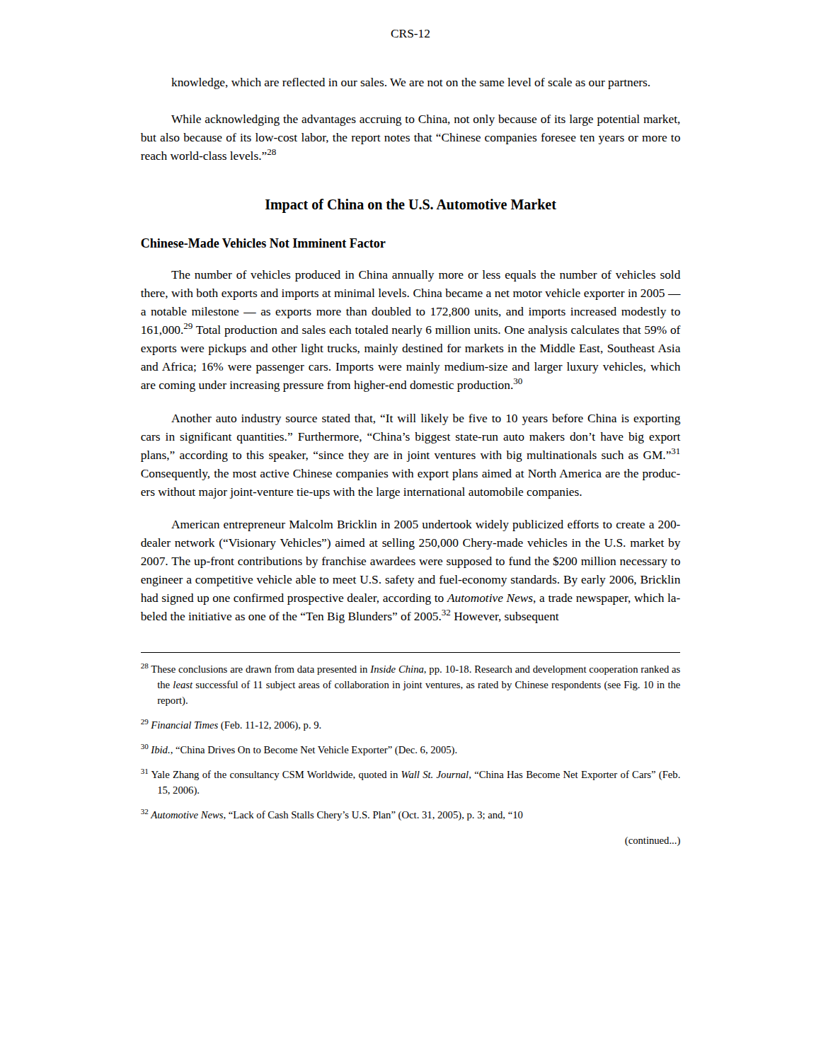CRS-12
knowledge, which are reflected in our sales. We are not on the same level of scale as our partners.
While acknowledging the advantages accruing to China, not only because of its large potential market, but also because of its low-cost labor, the report notes that “Chinese companies foresee ten years or more to reach world-class levels.”28
Impact of China on the U.S. Automotive Market
Chinese-Made Vehicles Not Imminent Factor
The number of vehicles produced in China annually more or less equals the number of vehicles sold there, with both exports and imports at minimal levels. China became a net motor vehicle exporter in 2005 — a notable milestone — as exports more than doubled to 172,800 units, and imports increased modestly to 161,000.29 Total production and sales each totaled nearly 6 million units. One analysis calculates that 59% of exports were pickups and other light trucks, mainly destined for markets in the Middle East, Southeast Asia and Africa; 16% were passenger cars. Imports were mainly medium-size and larger luxury vehicles, which are coming under increasing pressure from higher-end domestic production.30
Another auto industry source stated that, “It will likely be five to 10 years before China is exporting cars in significant quantities.” Furthermore, “China’s biggest state-run auto makers don’t have big export plans,” according to this speaker, “since they are in joint ventures with big multinationals such as GM.”31 Consequently, the most active Chinese companies with export plans aimed at North America are the producers without major joint-venture tie-ups with the large international automobile companies.
American entrepreneur Malcolm Bricklin in 2005 undertook widely publicized efforts to create a 200-dealer network (“Visionary Vehicles”) aimed at selling 250,000 Chery-made vehicles in the U.S. market by 2007. The up-front contributions by franchise awardees were supposed to fund the $200 million necessary to engineer a competitive vehicle able to meet U.S. safety and fuel-economy standards. By early 2006, Bricklin had signed up one confirmed prospective dealer, according to Automotive News, a trade newspaper, which labeled the initiative as one of the “Ten Big Blunders” of 2005.32 However, subsequent
28 These conclusions are drawn from data presented in Inside China, pp. 10-18. Research and development cooperation ranked as the least successful of 11 subject areas of collaboration in joint ventures, as rated by Chinese respondents (see Fig. 10 in the report).
29 Financial Times (Feb. 11-12, 2006), p. 9.
30 Ibid., “China Drives On to Become Net Vehicle Exporter” (Dec. 6, 2005).
31 Yale Zhang of the consultancy CSM Worldwide, quoted in Wall St. Journal, “China Has Become Net Exporter of Cars” (Feb. 15, 2006).
32 Automotive News, “Lack of Cash Stalls Chery’s U.S. Plan” (Oct. 31, 2005), p. 3; and, “10
(continued...)